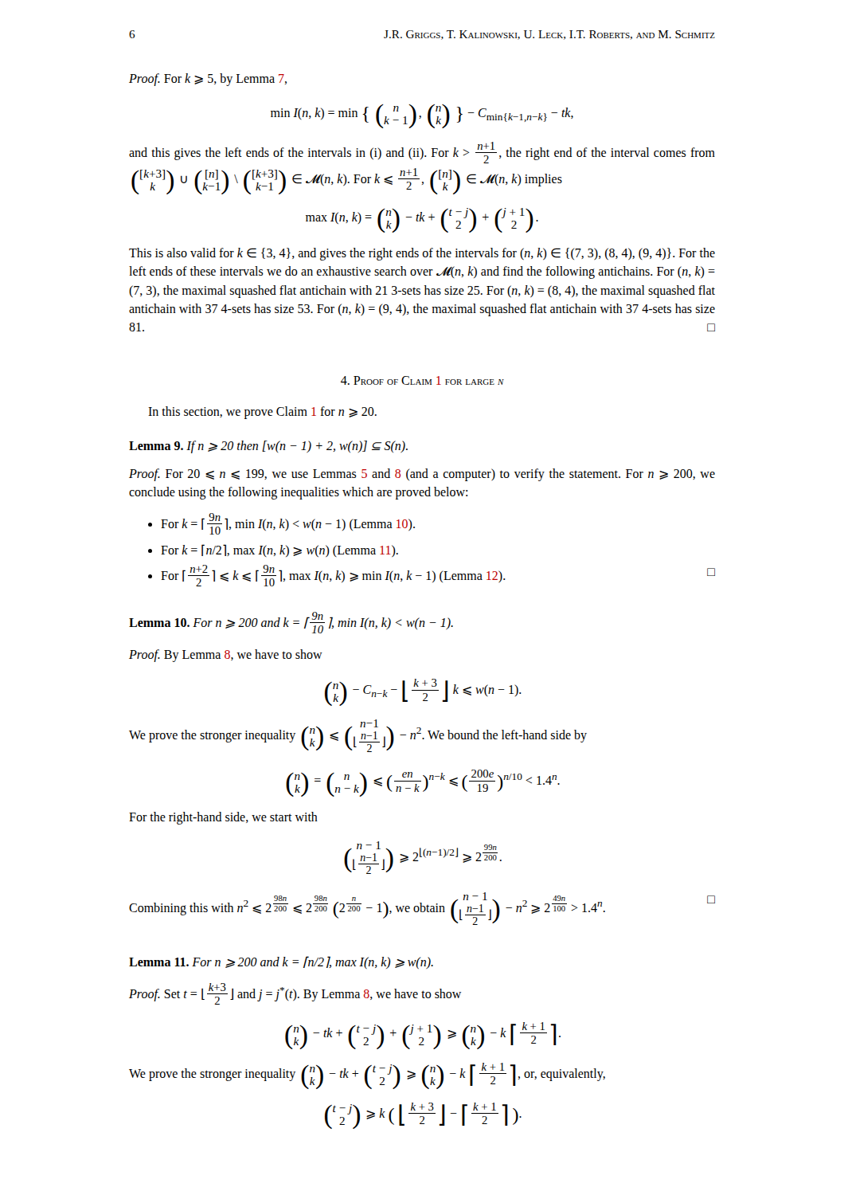6 J.R. Griggs, T. Kalinowski, U. Leck, I.T. Roberts, and M. Schmitz
Proof. For k ⩾ 5, by Lemma 7,
min I(n, k) = min { (nk − 1), (nk) } − Cmin{k−1,n−k} − tk,
and this gives the left ends of the intervals in (i) and (ii). For k > n+12, the right end of the interval comes from ([k+3] k) ∪ ([n] k−1) \ ([k+3] k−1) ∈ 𝓜(n, k). For k ⩽ n+12, ([n] k) ∈ 𝓜(n, k) implies
max I(n, k) = (nk) − tk + (t − j 2) + (j + 12).
This is also valid for k ∈ {3, 4}, and gives the right ends of the intervals for (n, k) ∈ {(7, 3), (8, 4), (9, 4)}. For the left ends of these intervals we do an exhaustive search over 𝓜(n, k) and find the following antichains. For (n, k) = (7, 3), the maximal squashed flat antichain with 21 3-sets has size 25. For (n, k) = (8, 4), the maximal squashed flat antichain with 37 4-sets has size 53. For (n, k) = (9, 4), the maximal squashed flat antichain with 37 4-sets has size 81. □
4. Proof of Claim 1 for large n
In this section, we prove Claim 1 for n ⩾ 20.
Lemma 9. If n ⩾ 20 then [w(n − 1) + 2, w(n)] ⊆ S(n).
Proof. For 20 ⩽ n ⩽ 199, we use Lemmas 5 and 8 (and a computer) to verify the statement. For n ⩾ 200, we conclude using the following inequalities which are proved below:
For k = ⌈9n 10⌉, min I(n, k) < w(n − 1) (Lemma 10).
For k = ⌈n/2⌉, max I(n, k) ⩾ w(n) (Lemma 11).
For ⌈n+22⌉ ⩽ k ⩽ ⌈9n 10⌉, max I(n, k) ⩾ min I(n, k − 1) (Lemma 12). □
Lemma 10. For n ⩾ 200 and k = ⌈9n 10⌉, min I(n, k) < w(n − 1).
Proof. By Lemma 8, we have to show
(nk) − Cn−k − ⌊k + 32⌋ k ⩽ w(n − 1).
We prove the stronger inequality (nk) ⩽ (n−1⌊n−12⌋) − n2. We bound the left-hand side by
(nk) = (nn − k) ⩽ (en n − k)n−k ⩽ (200e 19)n/10 < 1.4n.
For the right-hand side, we start with
(n − 1⌊n−12⌋) ⩾ 2⌊(n−1)/2⌋ ⩾ 299n 200.
Combining this with n2 ⩽ 298n 200 ⩽ 298n 200 (2n 200 − 1), we obtain (n − 1⌊n−12⌋) − n2 ⩾ 249n 100 > 1.4n. □
Lemma 11. For n ⩾ 200 and k = ⌈n/2⌉, max I(n, k) ⩾ w(n).
Proof. Set t = ⌊k+32⌋ and j = j*(t). By Lemma 8, we have to show
(nk) − tk + (t − j 2) + (j + 12) ⩾ (nk) − k ⌈k + 12⌉.
We prove the stronger inequality (nk) − tk + (t − j 2) ⩾ (nk) − k ⌈k + 12⌉, or, equivalently,
(t − j 2) ⩾ k ( ⌊k + 32⌋ − ⌈k + 12⌉ ).